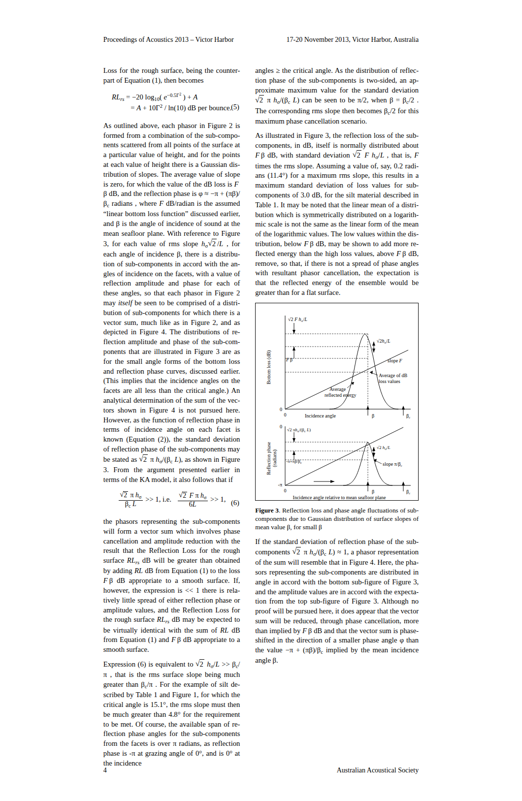Proceedings of Acoustics 2013 – Victor Harbor
17-20 November 2013, Victor Harbor, Australia
Loss for the rough surface, being the counterpart of Equation (1), then becomes
RLrs = −20 log10( e−0.5Γ2 ) + A = A + 10Γ2 / ln(10) dB per bounce.
(5)
As outlined above, each phasor in Figure 2 is formed from a combination of the sub-components scattered from all points of the surface at a particular value of height, and for the points at each value of height there is a Gaussian distribution of slopes. The average value of slope is zero, for which the value of the dB loss is F β dB, and the reflection phase is φ ≈ −π + (πβ)/βc radians , where F dB/radian is the assumed “linear bottom loss function” discussed earlier, and β is the angle of incidence of sound at the mean seafloor plane. With reference to Figure 3, for each value of rms slope hσ2/L , for each angle of incidence β, there is a distribution of sub-components in accord with the angles of incidence on the facets, with a value of reflection amplitude and phase for each of these angles, so that each phasor in Figure 2 may itself be seen to be comprised of a distribution of sub-components for which there is a vector sum, much like as in Figure 2, and as depicted in Figure 4. The distributions of reflection amplitude and phase of the sub-components that are illustrated in Figure 3 are as for the small angle forms of the bottom loss and reflection phase curves, discussed earlier. (This implies that the incidence angles on the facets are all less than the critical angle.) An analytical determination of the sum of the vectors shown in Figure 4 is not pursued here. However, as the function of reflection phase in terms of incidence angle on each facet is known (Equation (2)), the standard deviation of reflection phase of the sub-components may be stated as 2 π hσ/(βc L), as shown in Figure 3. From the argument presented earlier in terms of the KA model, it also follows that if
2 π hσ βc L >> 1, i.e. 2 F π hσ 6L >> 1,
(6)
the phasors representing the sub-components will form a vector sum which involves phase cancellation and amplitude reduction with the result that the Reflection Loss for the rough surface RLrs dB will be greater than obtained by adding RL dB from Equation (1) to the loss F β dB appropriate to a smooth surface. If, however, the expression is << 1 there is relatively little spread of either reflection phase or amplitude values, and the Reflection Loss for the rough surface RLrs dB may be expected to be virtually identical with the sum of RL dB from Equation (1) and F β dB appropriate to a smooth surface.
Expression (6) is equivalent to 2 hσ/L >> βc/π , that is the rms surface slope being much greater than βc/π . For the example of silt described by Table 1 and Figure 1, for which the critical angle is 15.1°, the rms slope must then be much greater than 4.8° for the requirement to be met. Of course, the available span of reflection phase angles for the sub-components from the facets is over π radians, as reflection phase is -π at grazing angle of 0°, and is 0° at the incidence
angles ≥ the critical angle. As the distribution of reflection phase of the sub-components is two-sided, an approximate maximum value for the standard deviation 2 π hσ/(βc L) can be seen to be π/2, when β = βc/2 . The corresponding rms slope then becomes βc/2 for this maximum phase cancellation scenario.
As illustrated in Figure 3, the reflection loss of the sub-components, in dB, itself is normally distributed about F β dB, with standard deviation 2 F hσ/L , that is, F times the rms slope. Assuming a value of, say, 0.2 radians (11.4°) for a maximum rms slope, this results in a maximum standard deviation of loss values for sub-components of 3.0 dB, for the silt material described in Table 1. It may be noted that the linear mean of a distribution which is symmetrically distributed on a logarithmic scale is not the same as the linear form of the mean of the logarithmic values. The low values within the distribution, below F β dB, may be shown to add more reflected energy than the high loss values, above F β dB, remove, so that, if there is not a spread of phase angles with resultant phasor cancellation, the expectation is that the reflected energy of the ensemble would be greater than for a flat surface.
Bottom loss (dB) 0 0 Incidence angle slope F β βc √2 F hσ/L Fβ √2hσ/L Average of dB loss values Average reflected energy Reflection phase (radians) 0 -π 0 slope π/βc β βc √2 πhσ/(βc L) -π+πβ/βc √2 hσ/L Incidence angle relative to mean seafloor plane
Figure 3. Reflection loss and phase angle fluctuations of sub-components due to Gaussian distribution of surface slopes of mean value β, for small β
If the standard deviation of reflection phase of the sub-components 2 π hσ/(βc L) ≈ 1, a phasor representation of the sum will resemble that in Figure 4. Here, the phasors representing the sub-components are distributed in angle in accord with the bottom sub-figure of Figure 3, and the amplitude values are in accord with the expectation from the top sub-figure of Figure 3. Although no proof will be pursued here, it does appear that the vector sum will be reduced, through phase cancellation, more than implied by F β dB and that the vector sum is phase-shifted in the direction of a smaller phase angle φ than the value −π + (πβ)/βc implied by the mean incidence angle β.
4
Australian Acoustical Society